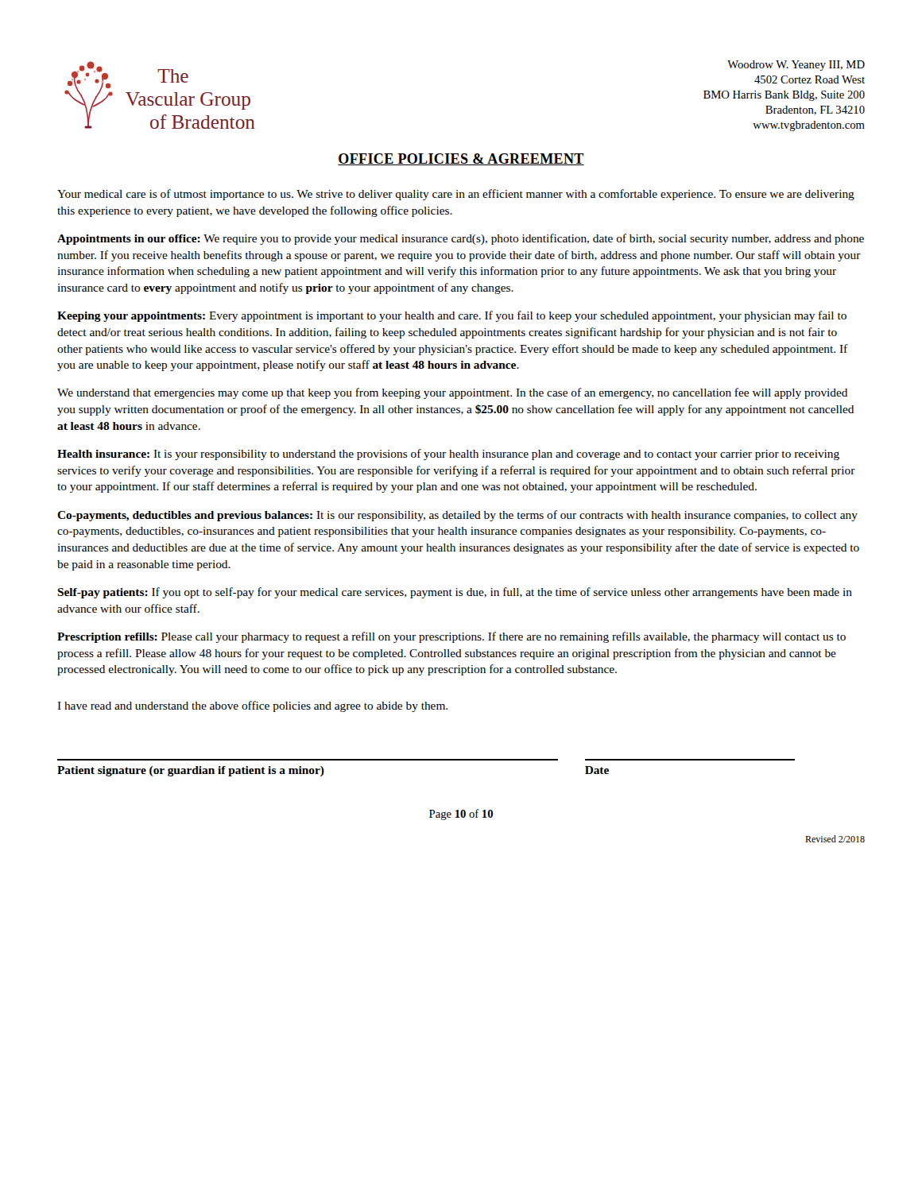The Vascular Group of Bradenton
Woodrow W. Yeaney III, MD
4502 Cortez Road West
BMO Harris Bank Bldg, Suite 200
Bradenton, FL 34210
www.tvgbradenton.com
OFFICE POLICIES & AGREEMENT
Your medical care is of utmost importance to us. We strive to deliver quality care in an efficient manner with a comfortable experience. To ensure we are delivering this experience to every patient, we have developed the following office policies.
Appointments in our office: We require you to provide your medical insurance card(s), photo identification, date of birth, social security number, address and phone number. If you receive health benefits through a spouse or parent, we require you to provide their date of birth, address and phone number. Our staff will obtain your insurance information when scheduling a new patient appointment and will verify this information prior to any future appointments. We ask that you bring your insurance card to every appointment and notify us prior to your appointment of any changes.
Keeping your appointments: Every appointment is important to your health and care. If you fail to keep your scheduled appointment, your physician may fail to detect and/or treat serious health conditions. In addition, failing to keep scheduled appointments creates significant hardship for your physician and is not fair to other patients who would like access to vascular service's offered by your physician's practice. Every effort should be made to keep any scheduled appointment. If you are unable to keep your appointment, please notify our staff at least 48 hours in advance.
We understand that emergencies may come up that keep you from keeping your appointment. In the case of an emergency, no cancellation fee will apply provided you supply written documentation or proof of the emergency. In all other instances, a $25.00 no show cancellation fee will apply for any appointment not cancelled at least 48 hours in advance.
Health insurance: It is your responsibility to understand the provisions of your health insurance plan and coverage and to contact your carrier prior to receiving services to verify your coverage and responsibilities. You are responsible for verifying if a referral is required for your appointment and to obtain such referral prior to your appointment. If our staff determines a referral is required by your plan and one was not obtained, your appointment will be rescheduled.
Co-payments, deductibles and previous balances: It is our responsibility, as detailed by the terms of our contracts with health insurance companies, to collect any co-payments, deductibles, co-insurances and patient responsibilities that your health insurance companies designates as your responsibility. Co-payments, co-insurances and deductibles are due at the time of service. Any amount your health insurances designates as your responsibility after the date of service is expected to be paid in a reasonable time period.
Self-pay patients: If you opt to self-pay for your medical care services, payment is due, in full, at the time of service unless other arrangements have been made in advance with our office staff.
Prescription refills: Please call your pharmacy to request a refill on your prescriptions. If there are no remaining refills available, the pharmacy will contact us to process a refill. Please allow 48 hours for your request to be completed. Controlled substances require an original prescription from the physician and cannot be processed electronically. You will need to come to our office to pick up any prescription for a controlled substance.
I have read and understand the above office policies and agree to abide by them.
Patient signature (or guardian if patient is a minor)
Date
Page 10 of 10
Revised 2/2018